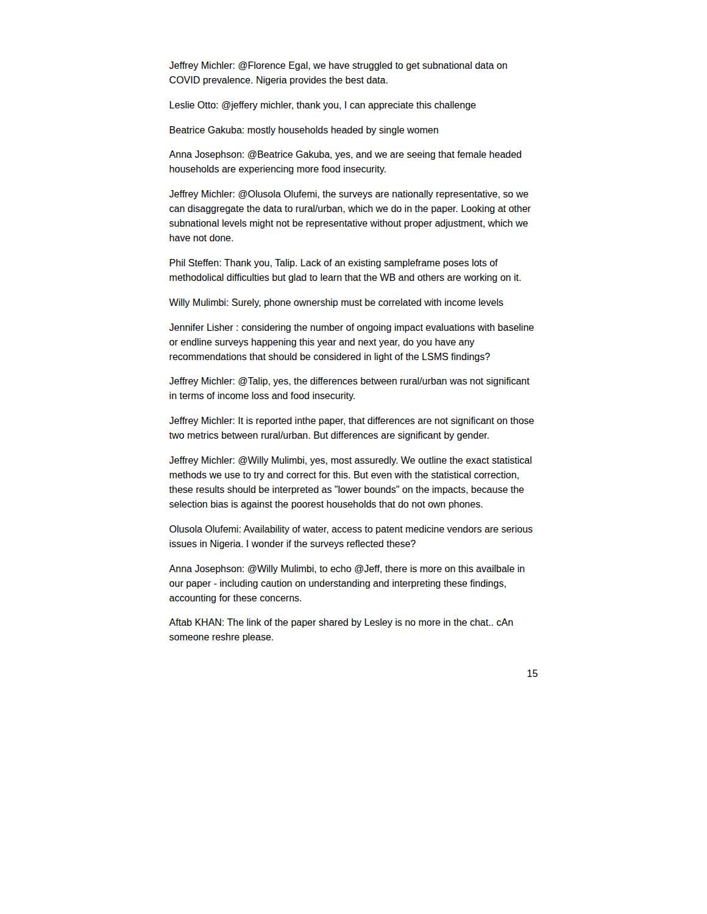Jeffrey Michler: @Florence Egal, we have struggled to get subnational data on COVID prevalence. Nigeria provides the best data.
Leslie Otto: @jeffery michler, thank you, I can appreciate this challenge
Beatrice Gakuba: mostly households headed by single women
Anna Josephson: @Beatrice Gakuba, yes, and we are seeing that female headed households are experiencing more food insecurity.
Jeffrey Michler: @Olusola Olufemi, the surveys are nationally representative, so we can disaggregate the data to rural/urban, which we do in the paper. Looking at other subnational levels might not be representative without proper adjustment, which we have not done.
Phil Steffen: Thank you, Talip. Lack of an existing sampleframe poses lots of methodolical difficulties but glad to learn that the WB and others are working on it.
Willy Mulimbi: Surely, phone ownership must be correlated with income levels
Jennifer Lisher : considering the number of ongoing impact evaluations with baseline or endline surveys happening this year and next year, do you have any recommendations that should be considered in light of the LSMS findings?
Jeffrey Michler: @Talip, yes, the differences between rural/urban was not significant in terms of income loss and food insecurity.
Jeffrey Michler: It is reported inthe paper, that differences are not significant on those two metrics between rural/urban. But differences are significant by gender.
Jeffrey Michler: @Willy Mulimbi, yes, most assuredly. We outline the exact statistical methods we use to try and correct for this. But even with the statistical correction, these results should be interpreted as "lower bounds" on the impacts, because the selection bias is against the poorest households that do not own phones.
Olusola Olufemi: Availability of water, access to patent medicine vendors are serious issues in Nigeria. I wonder if the surveys reflected these?
Anna Josephson: @Willy Mulimbi, to echo @Jeff, there is more on this availbale in our paper - including caution on understanding and interpreting these findings, accounting for these concerns.
Aftab KHAN: The link of the paper shared by Lesley is no more in the chat.. cAn someone reshre please.
15